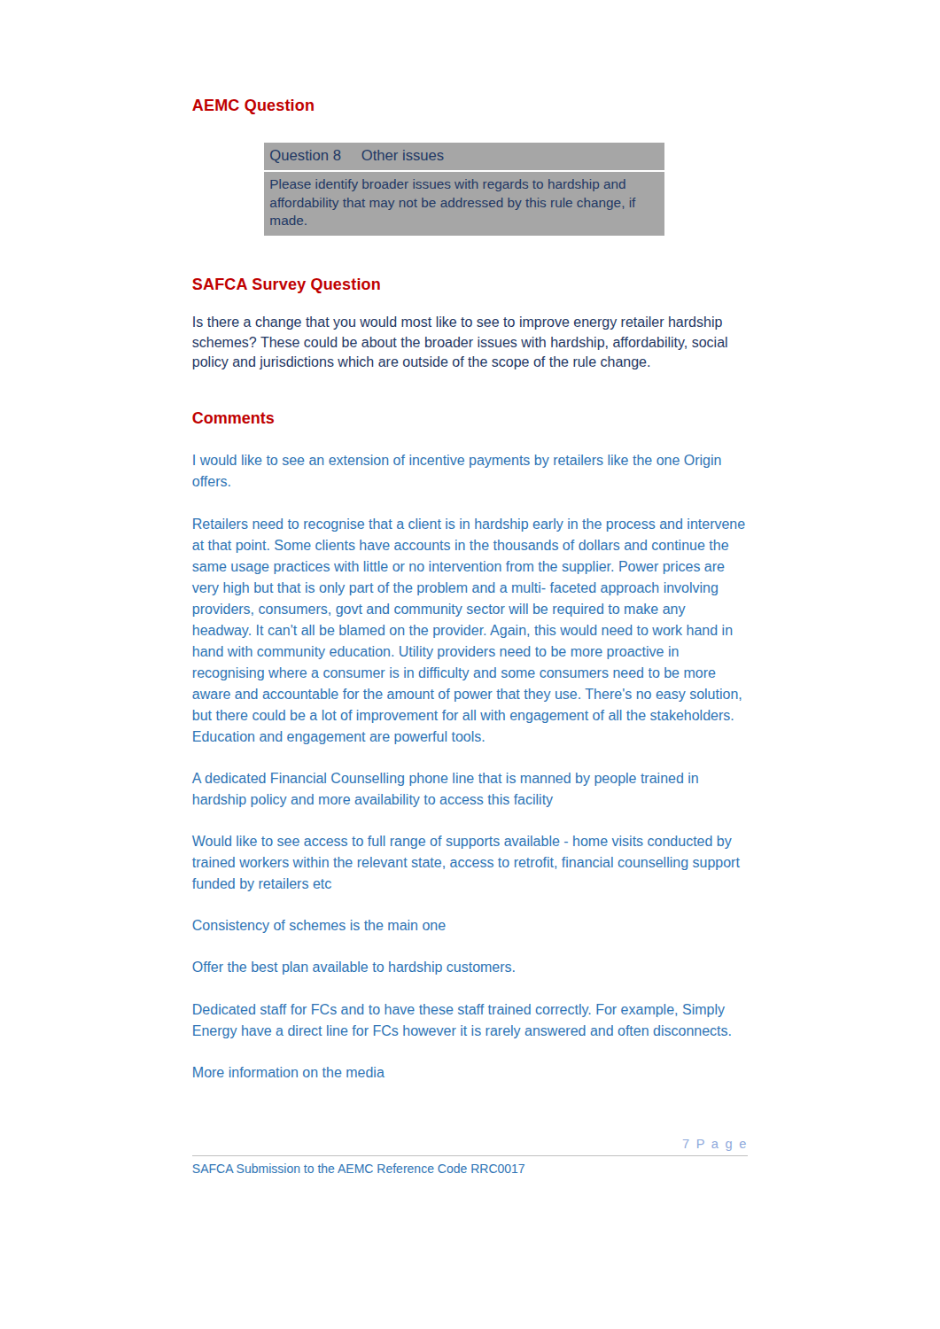AEMC Question
Question 8 Other issues
Please identify broader issues with regards to hardship and affordability that may not be addressed by this rule change, if made.
SAFCA Survey Question
Is there a change that you would most like to see to improve energy retailer hardship schemes? These could be about the broader issues with hardship, affordability, social policy and jurisdictions which are outside of the scope of the rule change.
Comments
I would like to see an extension of incentive payments by retailers like the one Origin offers.
Retailers need to recognise that a client is in hardship early in the process and intervene at that point. Some clients have accounts in the thousands of dollars and continue the same usage practices with little or no intervention from the supplier. Power prices are very high but that is only part of the problem and a multi- faceted approach involving providers, consumers, govt and community sector will be required to make any headway. It can't all be blamed on the provider. Again, this would need to work hand in hand with community education. Utility providers need to be more proactive in recognising where a consumer is in difficulty and some consumers need to be more aware and accountable for the amount of power that they use. There's no easy solution, but there could be a lot of improvement for all with engagement of all the stakeholders. Education and engagement are powerful tools.
A dedicated Financial Counselling phone line that is manned by people trained in hardship policy and more availability to access this facility
Would like to see access to full range of supports available - home visits conducted by trained workers within the relevant state, access to retrofit, financial counselling support funded by retailers etc
Consistency of schemes is the main one
Offer the best plan available to hardship customers.
Dedicated staff for FCs and to have these staff trained correctly. For example, Simply Energy have a direct line for FCs however it is rarely answered and often disconnects.
More information on the media
7 P a g e
SAFCA Submission to the AEMC Reference Code RRC0017